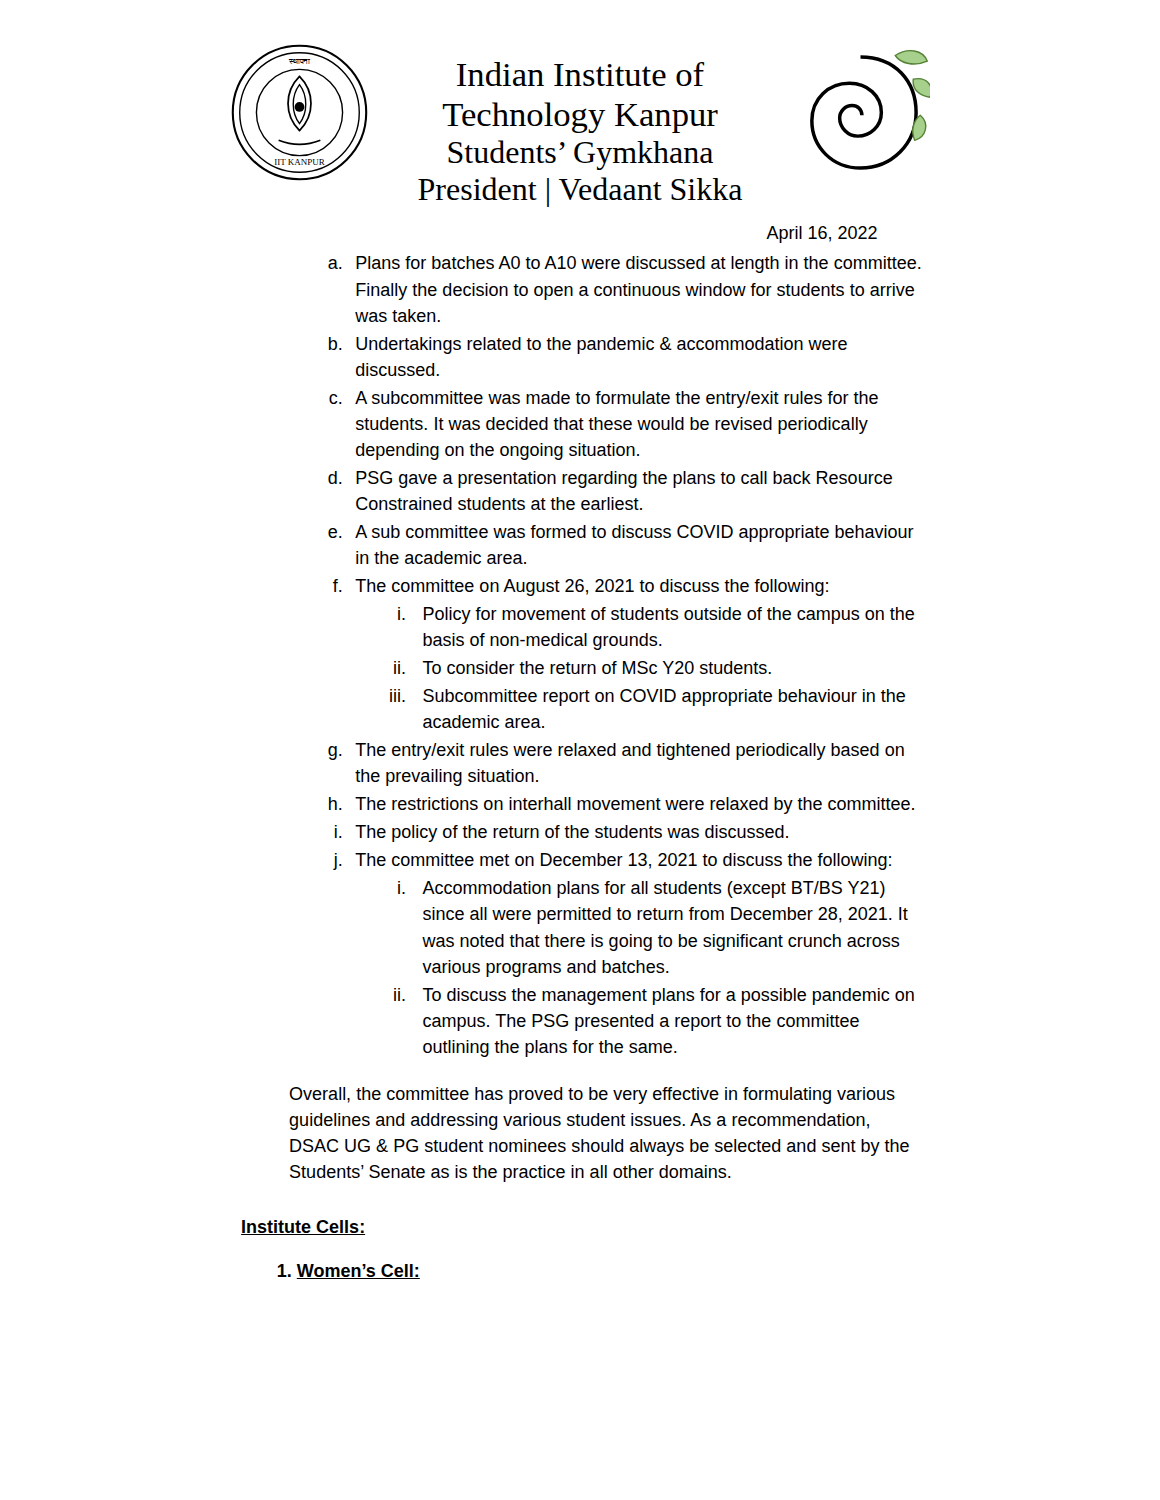Indian Institute of Technology Kanpur
Students’ Gymkhana
President | Vedaant Sikka
April 16, 2022
Plans for batches A0 to A10 were discussed at length in the committee. Finally the decision to open a continuous window for students to arrive was taken.
Undertakings related to the pandemic & accommodation were discussed.
A subcommittee was made to formulate the entry/exit rules for the students. It was decided that these would be revised periodically depending on the ongoing situation.
PSG gave a presentation regarding the plans to call back Resource Constrained students at the earliest.
A sub committee was formed to discuss COVID appropriate behaviour in the academic area.
The committee on August 26, 2021 to discuss the following:
Policy for movement of students outside of the campus on the basis of non-medical grounds.
To consider the return of MSc Y20 students.
Subcommittee report on COVID appropriate behaviour in the academic area.
The entry/exit rules were relaxed and tightened periodically based on the prevailing situation.
The restrictions on interhall movement were relaxed by the committee.
The policy of the return of the students was discussed.
The committee met on December 13, 2021 to discuss the following:
Accommodation plans for all students (except BT/BS Y21) since all were permitted to return from December 28, 2021. It was noted that there is going to be significant crunch across various programs and batches.
To discuss the management plans for a possible pandemic on campus. The PSG presented a report to the committee outlining the plans for the same.
Overall, the committee has proved to be very effective in formulating various guidelines and addressing various student issues. As a recommendation, DSAC UG & PG student nominees should always be selected and sent by the Students’ Senate as is the practice in all other domains.
Institute Cells:
Women’s Cell: